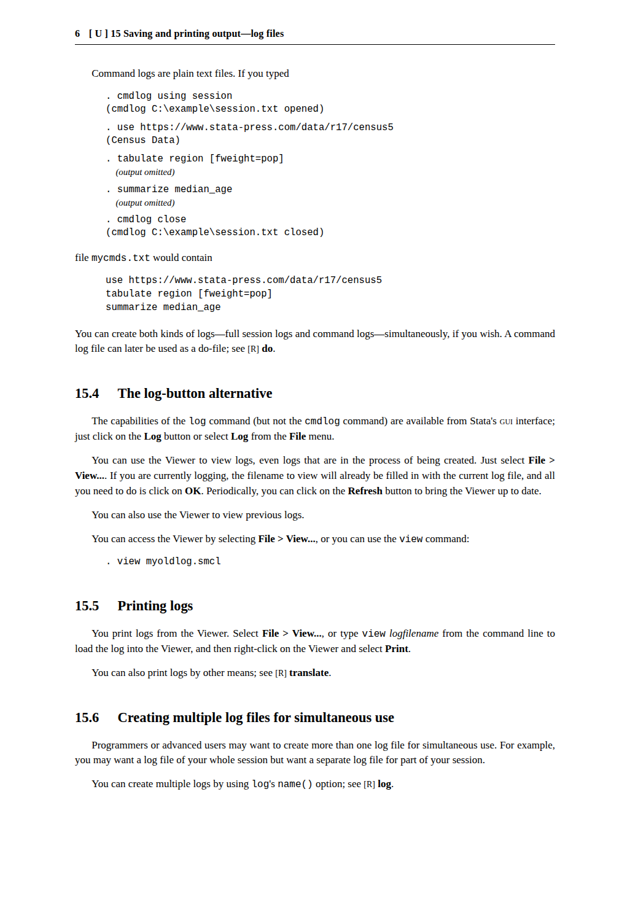6[ U ] 15 Saving and printing output—log files
Command logs are plain text files. If you typed
. cmdlog using session
(cmdlog C:\example\session.txt opened)
. use https://www.stata-press.com/data/r17/census5
(Census Data)
. tabulate region [fweight=pop]
(output omitted)
. summarize median_age
(output omitted)
. cmdlog close
(cmdlog C:\example\session.txt closed)
file mycmds.txt would contain
use https://www.stata-press.com/data/r17/census5 tabulate region [fweight=pop] summarize median_age
You can create both kinds of logs—full session logs and command logs—simultaneously, if you wish. A command log file can later be used as a do-file; see [R] do.
15.4 The log-button alternative
The capabilities of the log command (but not the cmdlog command) are available from Stata's gui interface; just click on the Log button or select Log from the File menu.
You can use the Viewer to view logs, even logs that are in the process of being created. Just select File > View.... If you are currently logging, the filename to view will already be filled in with the current log file, and all you need to do is click on OK. Periodically, you can click on the Refresh button to bring the Viewer up to date.
You can also use the Viewer to view previous logs.
You can access the Viewer by selecting File > View..., or you can use the view command:
. view myoldlog.smcl
15.5 Printing logs
You print logs from the Viewer. Select File > View..., or type view logfilename from the command line to load the log into the Viewer, and then right-click on the Viewer and select Print.
You can also print logs by other means; see [R] translate.
15.6 Creating multiple log files for simultaneous use
Programmers or advanced users may want to create more than one log file for simultaneous use. For example, you may want a log file of your whole session but want a separate log file for part of your session.
You can create multiple logs by using log's name() option; see [R] log.